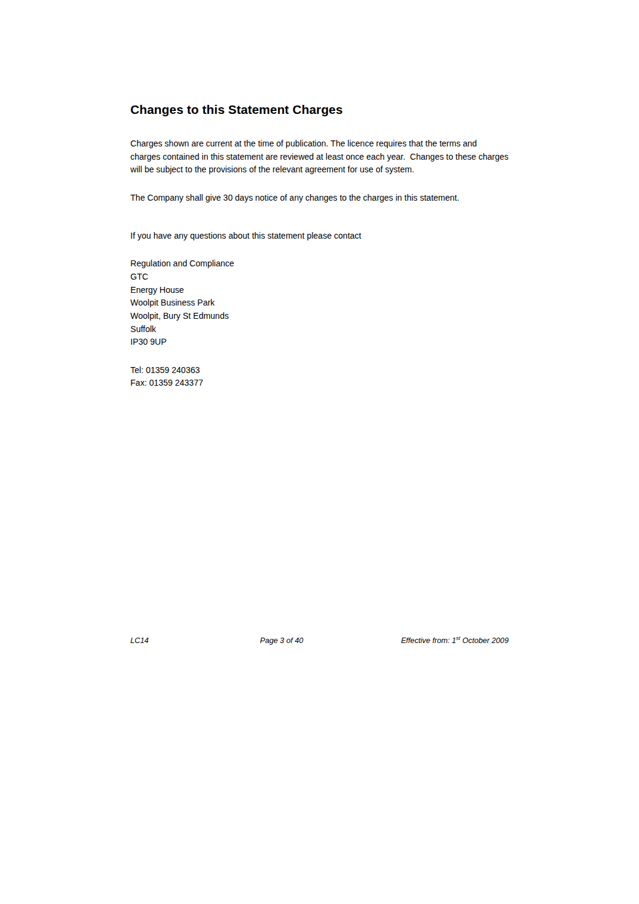Changes to this Statement Charges
Charges shown are current at the time of publication. The licence requires that the terms and charges contained in this statement are reviewed at least once each year. Changes to these charges will be subject to the provisions of the relevant agreement for use of system.
The Company shall give 30 days notice of any changes to the charges in this statement.
If you have any questions about this statement please contact
Regulation and Compliance
GTC
Energy House
Woolpit Business Park
Woolpit, Bury St Edmunds
Suffolk
IP30 9UP
Tel: 01359 240363
Fax: 01359 243377
LC14
Page 3 of 40
Effective from: 1st October 2009